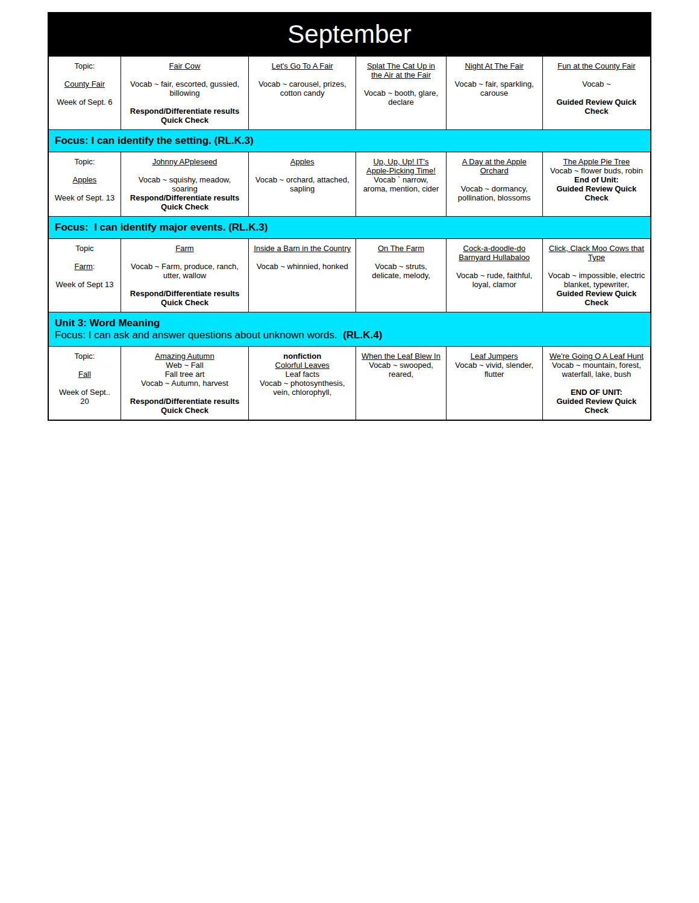September
| Topic: County Fair Week of Sept. 6 | Fair Cow Vocab ~ fair, escorted, gussied, billowing Respond/Differentiate results Quick Check | Let's Go To A Fair Vocab ~ carousel, prizes, cotton candy | Splat The Cat Up in the Air at the Fair Vocab ~ booth, glare, declare | Night At The Fair Vocab ~ fair, sparkling, carouse | Fun at the County Fair Vocab ~ Guided Review Quick Check |
| Focus: I can identify the setting. (RL.K.3) |
| Topic: Apples Week of Sept. 13 | Johnny APpleseed Vocab ~ squishy, meadow, soaring Respond/Differentiate results Quick Check | Apples Vocab ~ orchard, attached, sapling | Up, Up, Up! IT's Apple-Picking Time! Vocab ` narrow, aroma, mention, cider | A Day at the Apple Orchard Vocab ~ dormancy, pollination, blossoms | The Apple Pie Tree Vocab ~ flower buds, robin End of Unit: Guided Review Quick Check |
| Focus: I can identify major events. (RL.K.3) |
| Topic Farm : Week of Sept 13 | Farm Vocab ~ Farm, produce, ranch, utter, wallow Respond/Differentiate results Quick Check | Inside a Barn in the Country Vocab ~ whinnied, honked | On The Farm Vocab ~ struts, delicate, melody, | Cock-a-doodle-do Barnyard Hullabaloo Vocab ~ rude, faithful, loyal, clamor | Click, Clack Moo Cows that Type Vocab ~ impossible, electric blanket, typewriter, Guided Review Quick Check |
| Unit 3: Word Meaning Focus: I can ask and answer questions about unknown words. (RL.K.4) |
| Topic: Fall Week of Sept.. 20 | Amazing Autumn Web ~ Fall Fall tree art Vocab ~ Autumn, harvest Respond/Differentiate results Quick Check | nonfiction Colorful Leaves Leaf facts Vocab ~ photosynthesis, vein, chlorophyll, | When the Leaf Blew In Vocab ~ swooped, reared, | Leaf Jumpers Vocab ~ vivid, slender, flutter | We're Going O A Leaf Hunt Vocab ~ mountain, forest, waterfall, lake, bush END OF UNIT: Guided Review Quick Check |